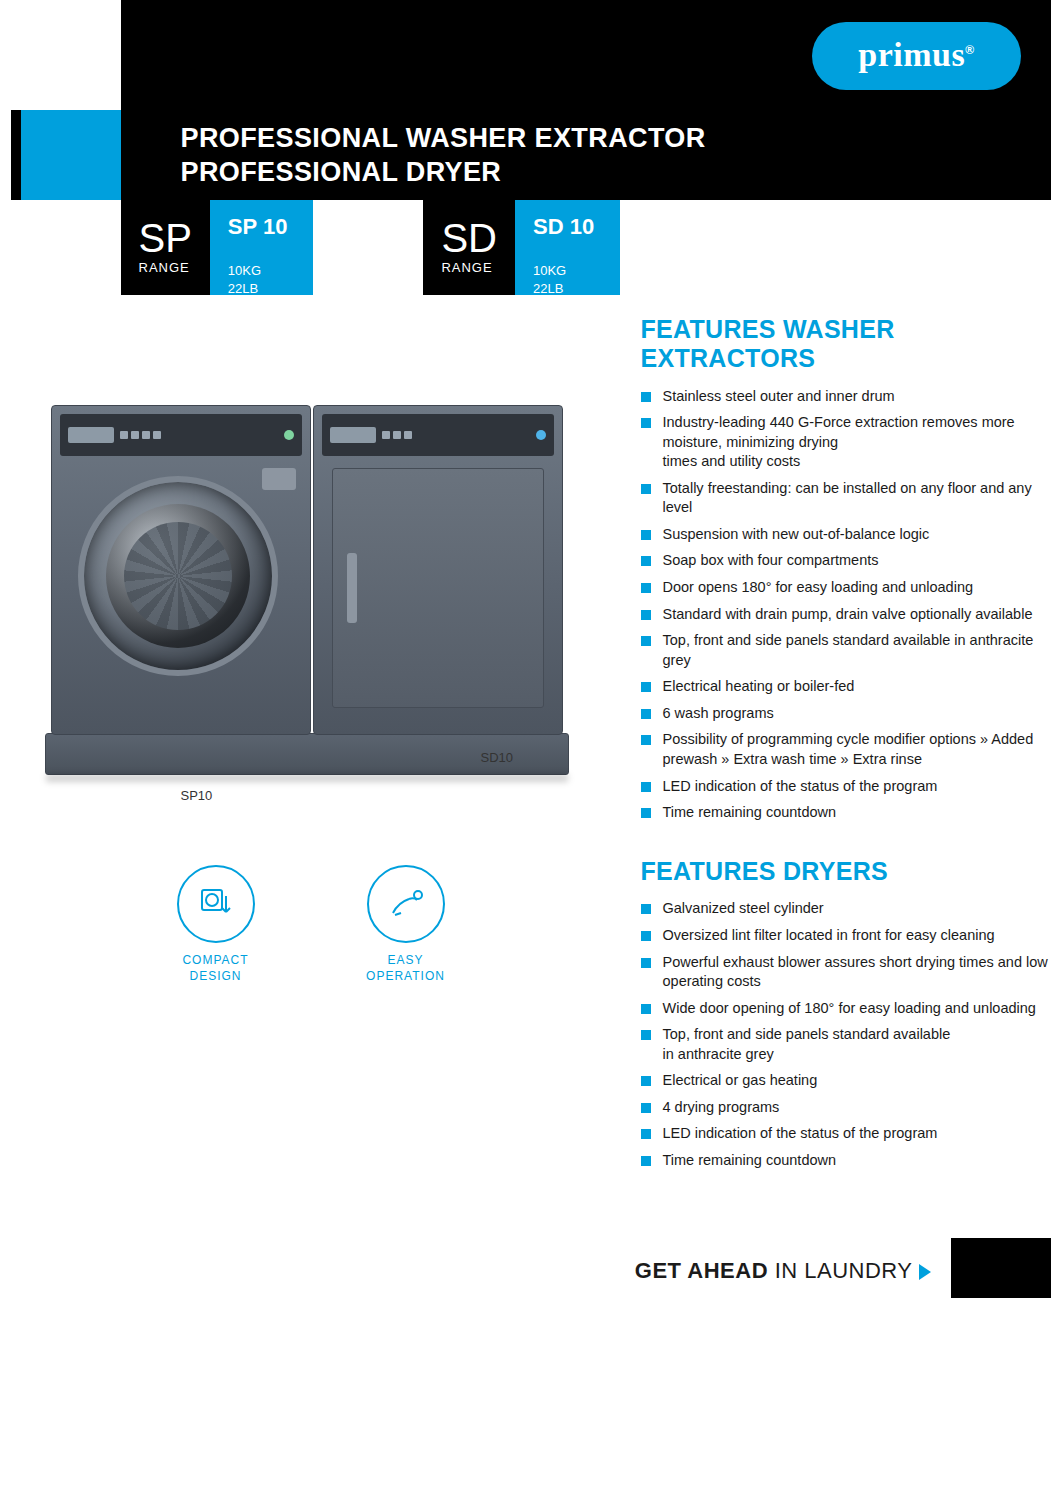primus®
PROFESSIONAL WASHER EXTRACTOR
PROFESSIONAL DRYER
SP
RANGE
SP 10
10KG
22LB
SD
RANGE
SD 10
10KG
22LB
SD10
SP10
COMPACT
DESIGN
EASY
OPERATION
FEATURES WASHER
EXTRACTORS
Stainless steel outer and inner drum
Industry-leading 440 G-Force extraction removes more moisture, minimizing drying
times and utility costs
Totally freestanding: can be installed on any floor and any level
Suspension with new out-of-balance logic
Soap box with four compartments
Door opens 180° for easy loading and unloading
Standard with drain pump, drain valve optionally available
Top, front and side panels standard available in anthracite grey
Electrical heating or boiler-fed
6 wash programs
Possibility of programming cycle modifier options » Added prewash » Extra wash time » Extra rinse
LED indication of the status of the program
Time remaining countdown
FEATURES DRYERS
Galvanized steel cylinder
Oversized lint filter located in front for easy cleaning
Powerful exhaust blower assures short drying times and low operating costs
Wide door opening of 180° for easy loading and unloading
Top, front and side panels standard available
in anthracite grey
Electrical or gas heating
4 drying programs
LED indication of the status of the program
Time remaining countdown
GET AHEAD IN LAUNDRY